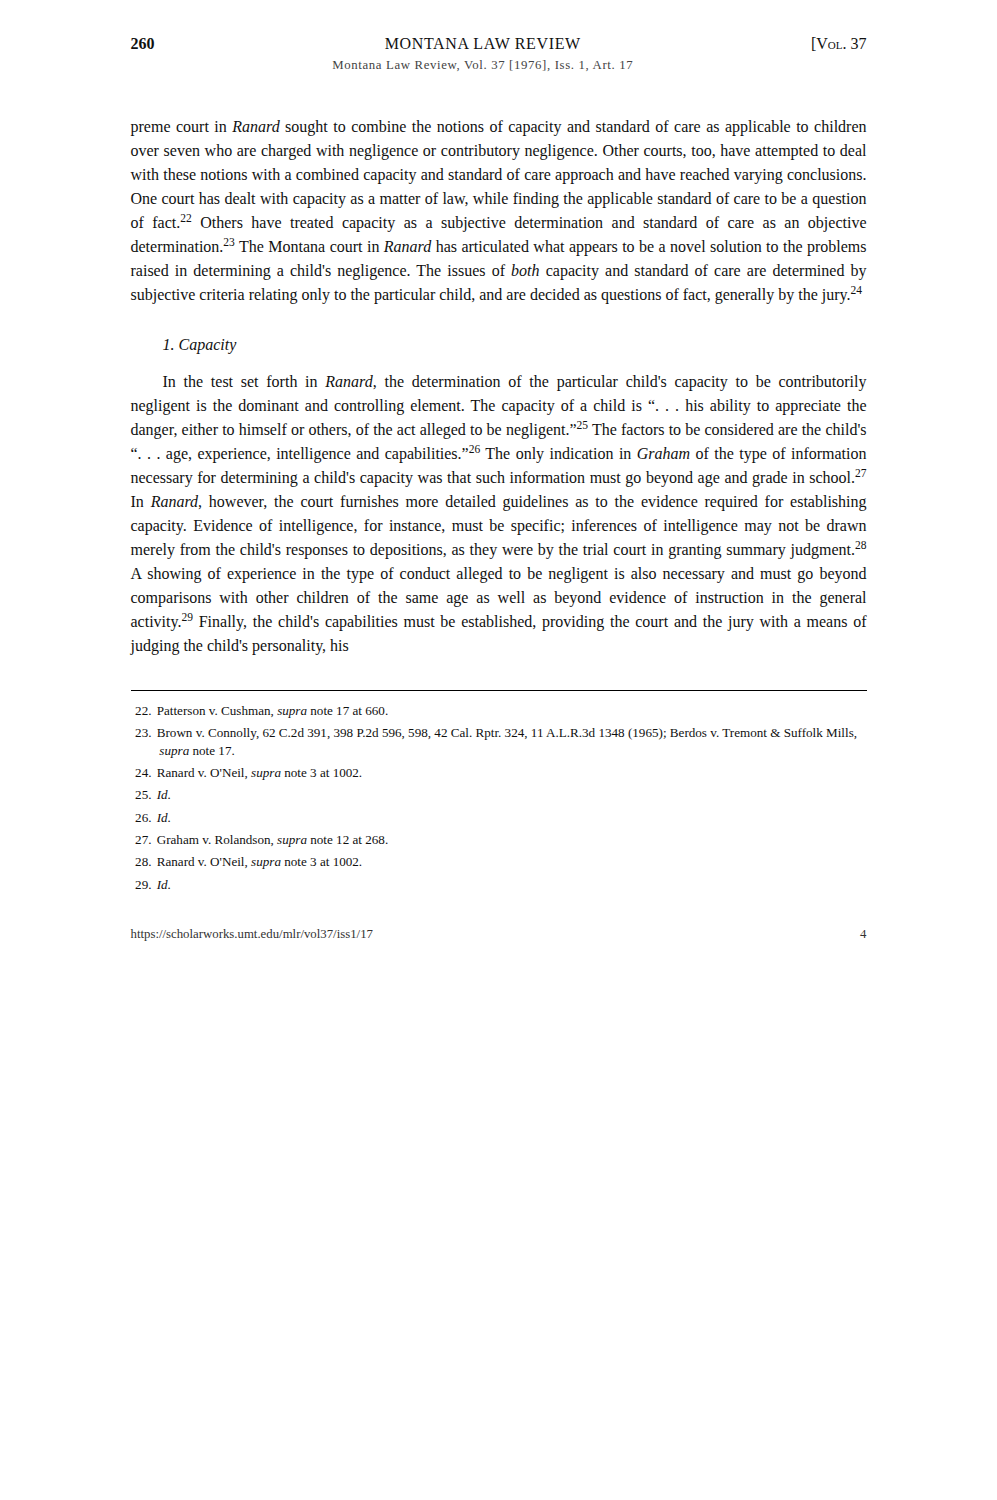260 MONTANA LAW REVIEW Montana Law Review, Vol. 37 [1976], Iss. 1, Art. 17 [Vol. 37
preme court in Ranard sought to combine the notions of capacity and standard of care as applicable to children over seven who are charged with negligence or contributory negligence. Other courts, too, have attempted to deal with these notions with a combined capacity and standard of care approach and have reached varying conclusions. One court has dealt with capacity as a matter of law, while finding the applicable standard of care to be a question of fact.22 Others have treated capacity as a subjective determination and standard of care as an objective determination.23 The Montana court in Ranard has articulated what appears to be a novel solution to the problems raised in determining a child's negligence. The issues of both capacity and standard of care are determined by subjective criteria relating only to the particular child, and are decided as questions of fact, generally by the jury.24
1. Capacity
In the test set forth in Ranard, the determination of the particular child's capacity to be contributorily negligent is the dominant and controlling element. The capacity of a child is “. . . his ability to appreciate the danger, either to himself or others, of the act alleged to be negligent.”25 The factors to be considered are the child's “. . . age, experience, intelligence and capabilities.”26 The only indication in Graham of the type of information necessary for determining a child's capacity was that such information must go beyond age and grade in school.27 In Ranard, however, the court furnishes more detailed guidelines as to the evidence required for establishing capacity. Evidence of intelligence, for instance, must be specific; inferences of intelligence may not be drawn merely from the child's responses to depositions, as they were by the trial court in granting summary judgment.28 A showing of experience in the type of conduct alleged to be negligent is also necessary and must go beyond comparisons with other children of the same age as well as beyond evidence of instruction in the general activity.29 Finally, the child's capabilities must be established, providing the court and the jury with a means of judging the child's personality, his
22. Patterson v. Cushman, supra note 17 at 660.
23. Brown v. Connolly, 62 C.2d 391, 398 P.2d 596, 598, 42 Cal. Rptr. 324, 11 A.L.R.3d 1348 (1965); Berdos v. Tremont & Suffolk Mills, supra note 17.
24. Ranard v. O'Neil, supra note 3 at 1002.
25. Id.
26. Id.
27. Graham v. Rolandson, supra note 12 at 268.
28. Ranard v. O'Neil, supra note 3 at 1002.
29. Id.
https://scholarworks.umt.edu/mlr/vol37/iss1/17 4